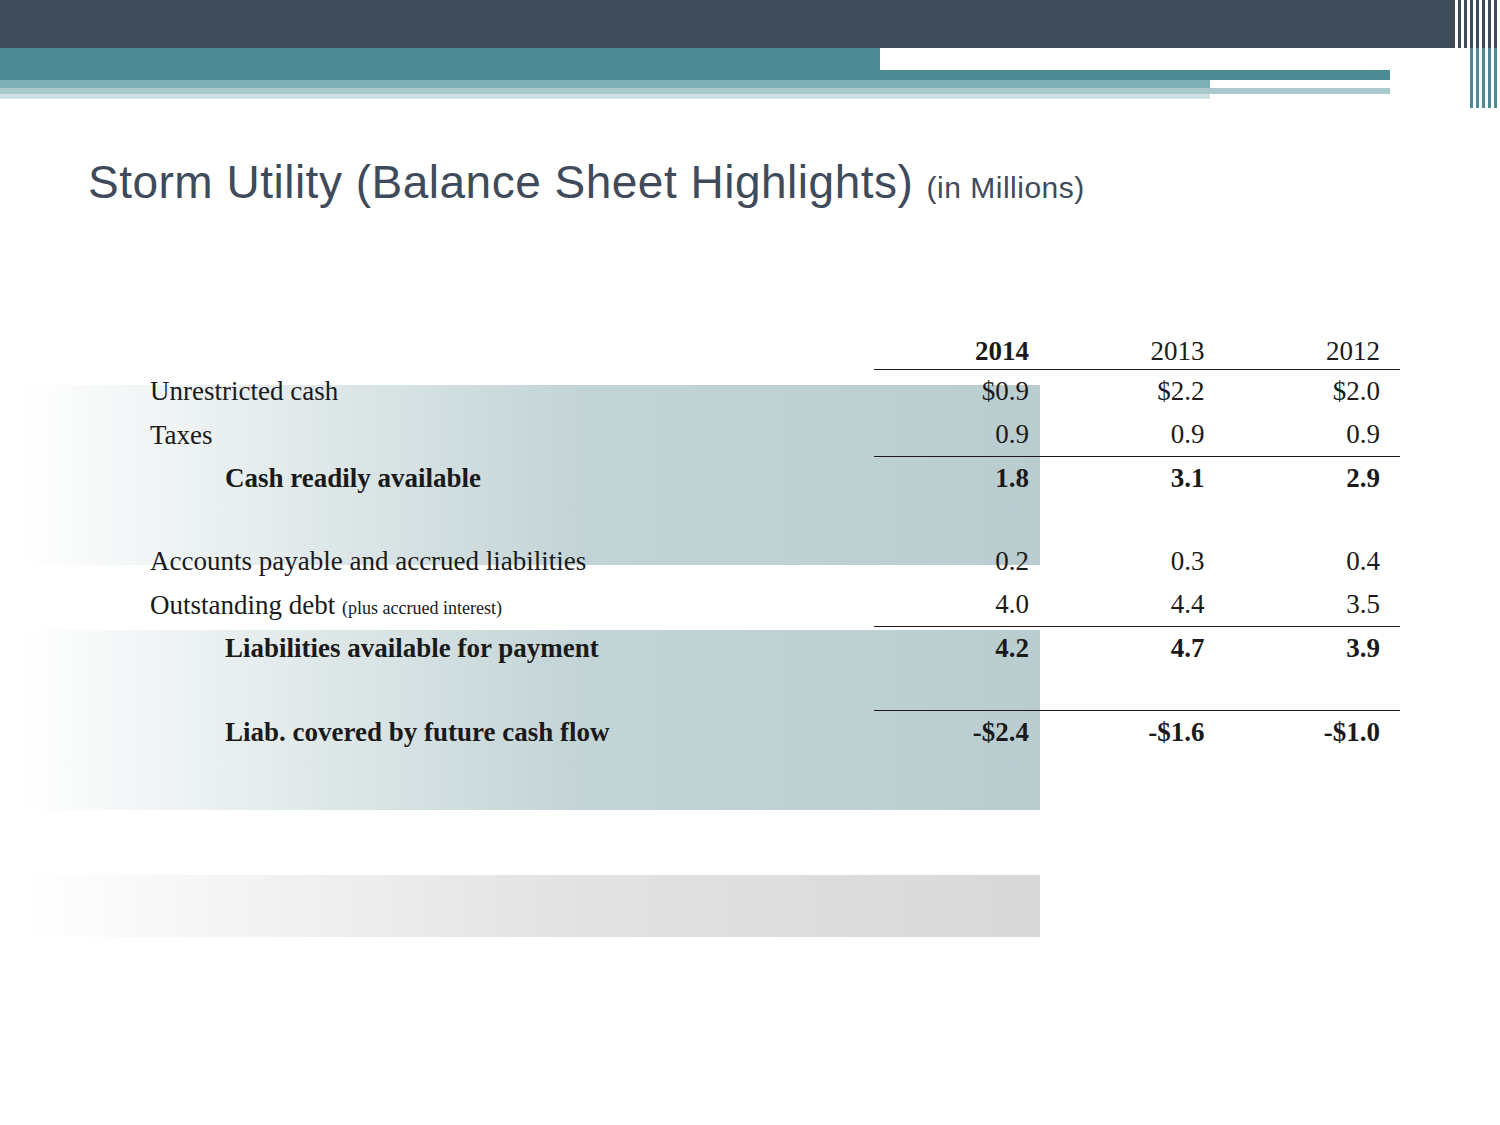Storm Utility (Balance Sheet Highlights) (in Millions)
| | 2014 | 2013 | 2012 |
| --- | --- | --- | --- |
| Unrestricted cash | $0.9 | $2.2 | $2.0 |
| Taxes | 0.9 | 0.9 | 0.9 |
| Cash readily available | 1.8 | 3.1 | 2.9 |
| Accounts payable and accrued liabilities | 0.2 | 0.3 | 0.4 |
| Outstanding debt (plus accrued interest) | 4.0 | 4.4 | 3.5 |
| Liabilities available for payment | 4.2 | 4.7 | 3.9 |
| Liab. covered by future cash flow | -$2.4 | -$1.6 | -$1.0 |